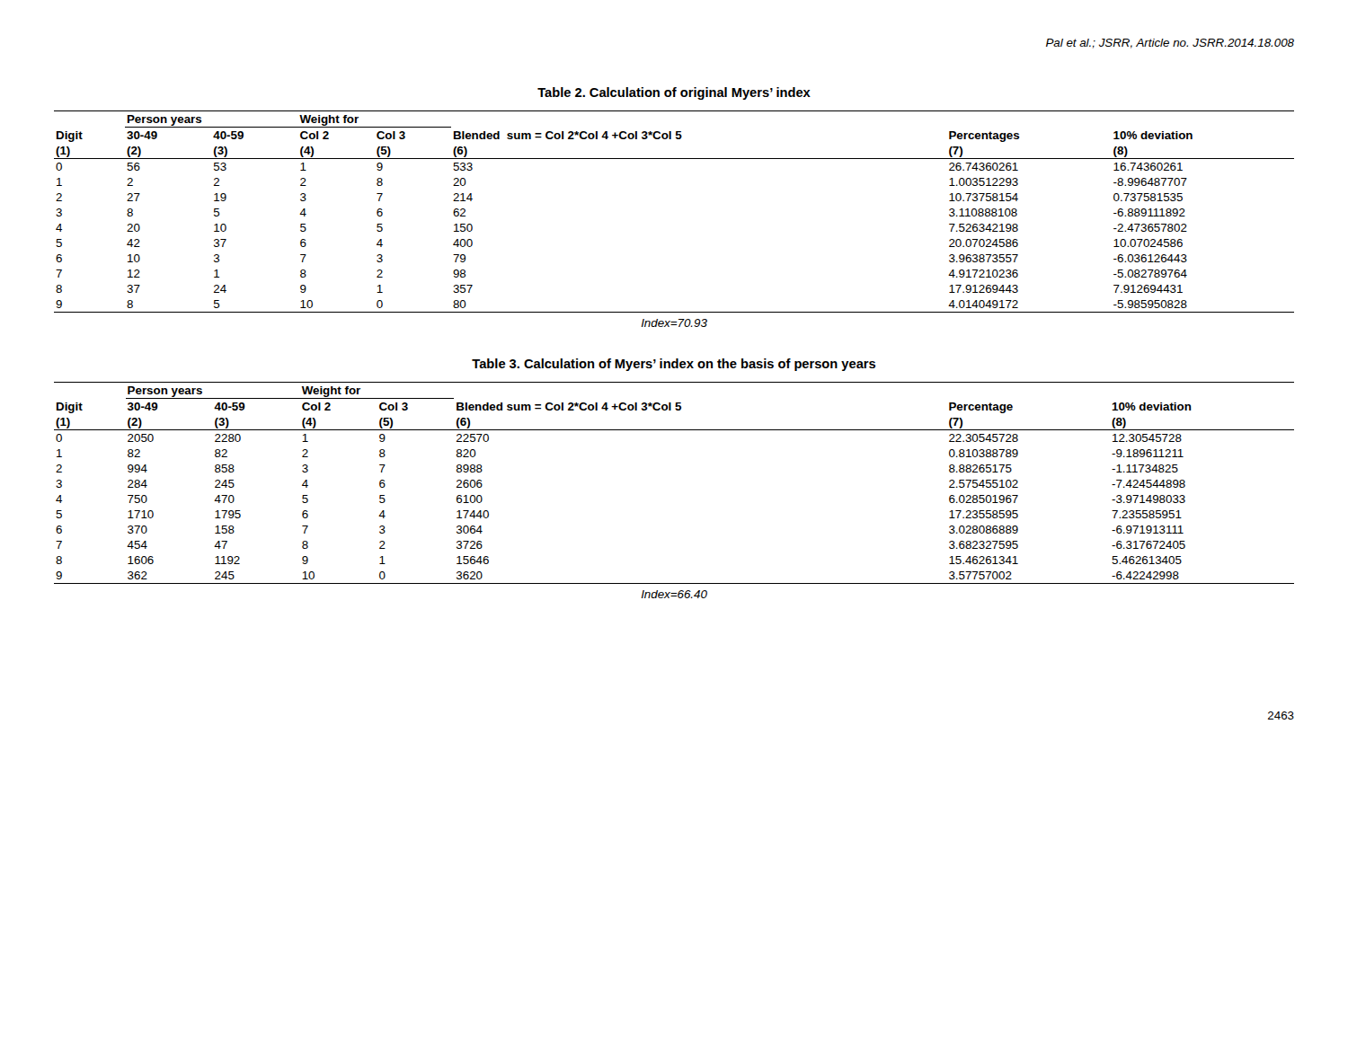Pal et al.; JSRR, Article no. JSRR.2014.18.008
Table 2. Calculation of original Myers’ index
| Digit | Person years | Weight for | Blended sum = Col 2*Col 4 +Col 3*Col 5 | Percentages | 10% deviation |
| --- | --- | --- | --- | --- | --- |
| 30-49 | 40-59 | Col 2 | Col 3 |
| (1) | (2) | (3) | (4) | (5) | (6) | (7) | (8) |
| 0 | 56 | 53 | 1 | 9 | 533 | 26.74360261 | 16.74360261 |
| 1 | 2 | 2 | 2 | 8 | 20 | 1.003512293 | -8.996487707 |
| 2 | 27 | 19 | 3 | 7 | 214 | 10.73758154 | 0.737581535 |
| 3 | 8 | 5 | 4 | 6 | 62 | 3.110888108 | -6.889111892 |
| 4 | 20 | 10 | 5 | 5 | 150 | 7.526342198 | -2.473657802 |
| 5 | 42 | 37 | 6 | 4 | 400 | 20.07024586 | 10.07024586 |
| 6 | 10 | 3 | 7 | 3 | 79 | 3.963873557 | -6.036126443 |
| 7 | 12 | 1 | 8 | 2 | 98 | 4.917210236 | -5.082789764 |
| 8 | 37 | 24 | 9 | 1 | 357 | 17.91269443 | 7.912694431 |
| 9 | 8 | 5 | 10 | 0 | 80 | 4.014049172 | -5.985950828 |
Index=70.93
Table 3. Calculation of Myers’ index on the basis of person years
| Digit | Person years | Weight for | Blended sum = Col 2*Col 4 +Col 3*Col 5 | Percentage | 10% deviation |
| --- | --- | --- | --- | --- | --- |
| 30-49 | 40-59 | Col 2 | Col 3 |
| (1) | (2) | (3) | (4) | (5) | (6) | (7) | (8) |
| 0 | 2050 | 2280 | 1 | 9 | 22570 | 22.30545728 | 12.30545728 |
| 1 | 82 | 82 | 2 | 8 | 820 | 0.810388789 | -9.189611211 |
| 2 | 994 | 858 | 3 | 7 | 8988 | 8.88265175 | -1.11734825 |
| 3 | 284 | 245 | 4 | 6 | 2606 | 2.575455102 | -7.424544898 |
| 4 | 750 | 470 | 5 | 5 | 6100 | 6.028501967 | -3.971498033 |
| 5 | 1710 | 1795 | 6 | 4 | 17440 | 17.23558595 | 7.235585951 |
| 6 | 370 | 158 | 7 | 3 | 3064 | 3.028086889 | -6.971913111 |
| 7 | 454 | 47 | 8 | 2 | 3726 | 3.682327595 | -6.317672405 |
| 8 | 1606 | 1192 | 9 | 1 | 15646 | 15.46261341 | 5.462613405 |
| 9 | 362 | 245 | 10 | 0 | 3620 | 3.57757002 | -6.42242998 |
Index=66.40
2463